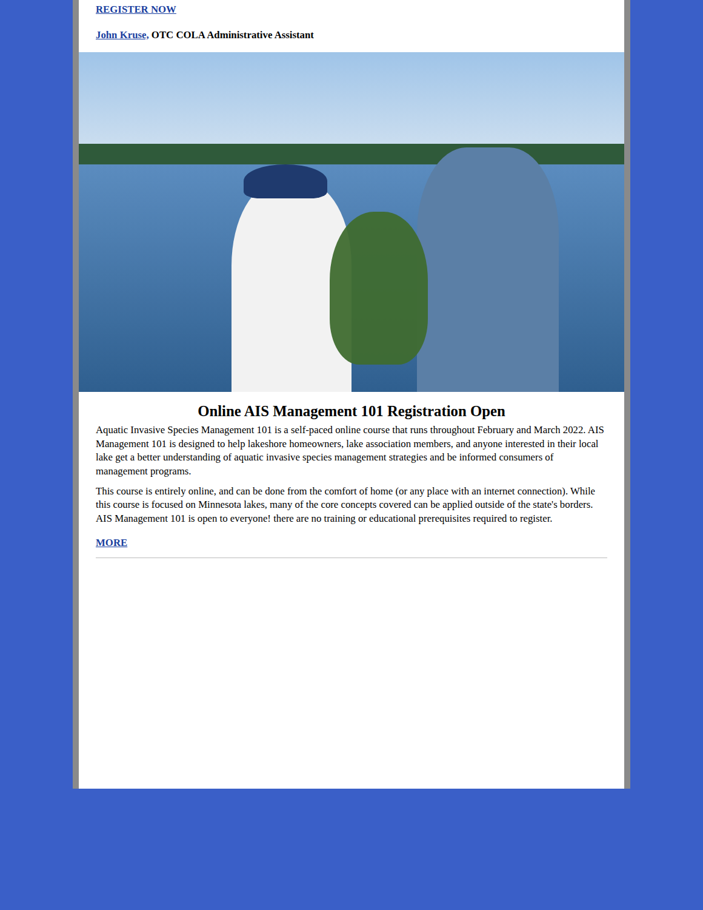REGISTER NOW
John Kruse, OTC COLA Administrative Assistant
Online AIS Management 101 Registration Open
Aquatic Invasive Species Management 101 is a self-paced online course that runs throughout February and March 2022. AIS Management 101 is designed to help lakeshore homeowners, lake association members, and anyone interested in their local lake get a better understanding of aquatic invasive species management strategies and be informed consumers of management programs.
This course is entirely online, and can be done from the comfort of home (or any place with an internet connection). While this course is focused on Minnesota lakes, many of the core concepts covered can be applied outside of the state's borders. AIS Management 101 is open to everyone! there are no training or educational prerequisites required to register.
MORE